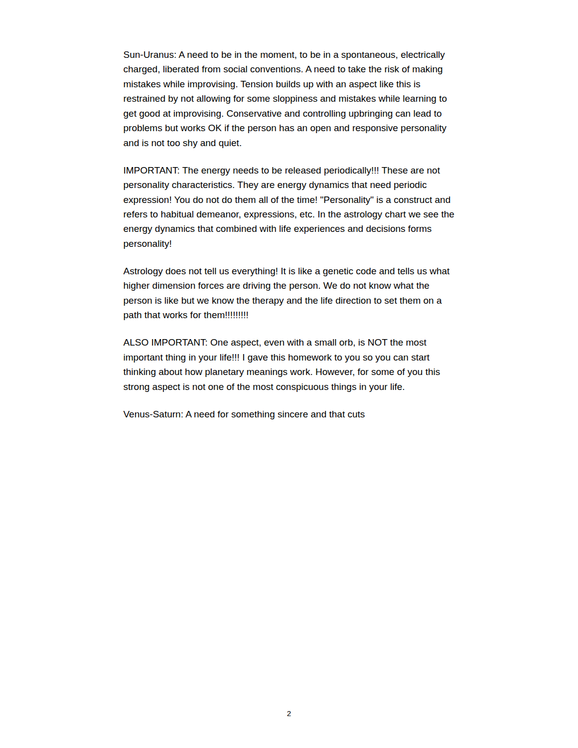Sun-Uranus: A need to be in the moment, to be in a spontaneous, electrically charged, liberated from social conventions. A need to take the risk of making mistakes while improvising. Tension builds up with an aspect like this is restrained by not allowing for some sloppiness and mistakes while learning to get good at improvising. Conservative and controlling upbringing can lead to problems but works OK if the person has an open and responsive personality and is not too shy and quiet.
IMPORTANT: The energy needs to be released periodically!!! These are not personality characteristics. They are energy dynamics that need periodic expression! You do not do them all of the time! "Personality" is a construct and refers to habitual demeanor, expressions, etc. In the astrology chart we see the energy dynamics that combined with life experiences and decisions forms personality!
Astrology does not tell us everything! It is like a genetic code and tells us what higher dimension forces are driving the person. We do not know what the person is like but we know the therapy and the life direction to set them on a path that works for them!!!!!!!!!
ALSO IMPORTANT: One aspect, even with a small orb, is NOT the most important thing in your life!!! I gave this homework to you so you can start thinking about how planetary meanings work. However, for some of you this strong aspect is not one of the most conspicuous things in your life.
Venus-Saturn: A need for something sincere and that cuts
2